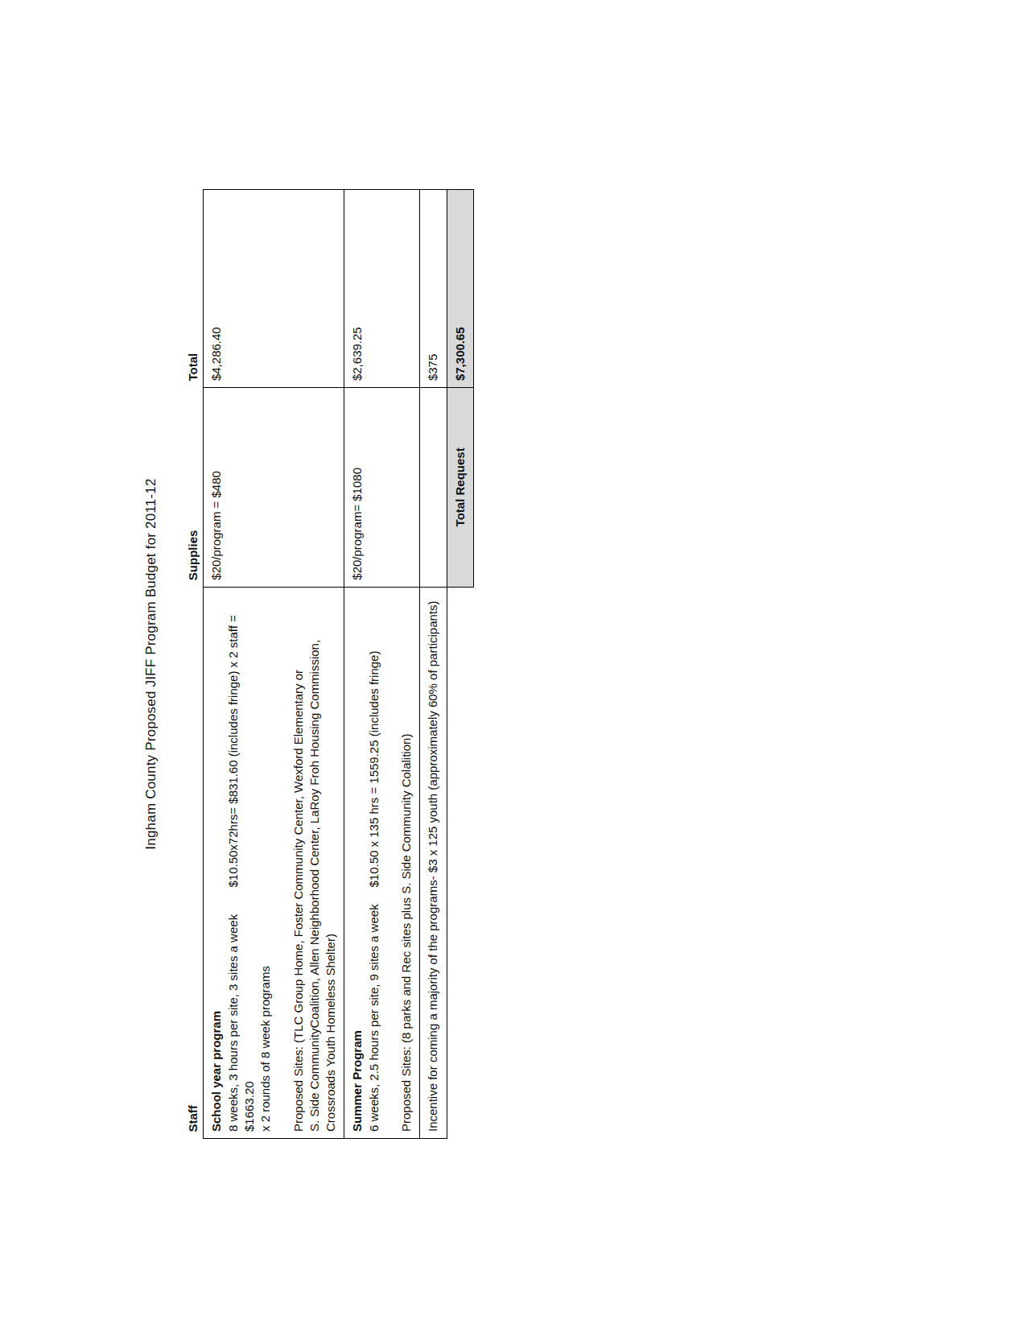Ingham County Proposed JIFF Program Budget for 2011-12
| Staff | Supplies | Total |
| --- | --- | --- |
| School year program 8 weeks, 3 hours per site, 3 sites a week $10.50x72hrs= $831.60 (includes fringe) x 2 staff = $1663.20 x 2 rounds of 8 week programs Proposed Sites: (TLC Group Home, Foster Community Center, Wexford Elementary or S. Side CommunityCoalition, Allen Neighborhood Center, LaRoy Froh Housing Commission, Crossroads Youth Homeless Shelter) | $20/program = $480 | $4,286.40 |
| Summer Program 6 weeks, 2.5 hours per site, 9 sites a week $10.50 x 135 hrs = 1559.25 (includes fringe) Proposed Sites: (8 parks and Rec sites plus S. Side Community Colalition) | $20/program= $1080 | $2,639.25 |
| Incentive for coming a majority of the programs- $3 x 125 youth (approximately 60% of participants) | | $375 |
| | Total Request | $7,300.65 |